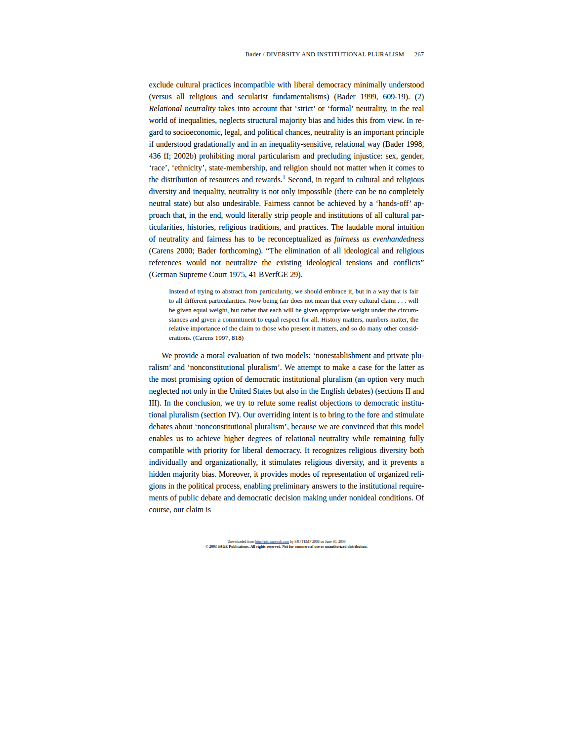Bader / DIVERSITY AND INSTITUTIONAL PLURALISM267
exclude cultural practices incompatible with liberal democracy minimally understood (versus all religious and secularist fundamentalisms) (Bader 1999, 609-19). (2) Relational neutrality takes into account that ‘strict’ or ‘formal’ neutrality, in the real world of inequalities, neglects structural majority bias and hides this from view. In regard to socioeconomic, legal, and political chances, neutrality is an important principle if understood gradationally and in an inequality-sensitive, relational way (Bader 1998, 436 ff; 2002b) prohibiting moral particularism and precluding injustice: sex, gender, ‘race’, ‘ethnicity’, state-membership, and religion should not matter when it comes to the distribution of resources and rewards.1 Second, in regard to cultural and religious diversity and inequality, neutrality is not only impossible (there can be no completely neutral state) but also undesirable. Fairness cannot be achieved by a ‘hands-off’ approach that, in the end, would literally strip people and institutions of all cultural particularities, histories, religious traditions, and practices. The laudable moral intuition of neutrality and fairness has to be reconceptualized as fairness as evenhandedness (Carens 2000; Bader forthcoming). “The elimination of all ideological and religious references would not neutralize the existing ideological tensions and conflicts” (German Supreme Court 1975, 41 BVerfGE 29).
Instead of trying to abstract from particularity, we should embrace it, but in a way that is fair to all different particularities. Now being fair does not mean that every cultural claim . . . will be given equal weight, but rather that each will be given appropriate weight under the circumstances and given a commitment to equal respect for all. History matters, numbers matter, the relative importance of the claim to those who present it matters, and so do many other considerations. (Carens 1997, 818)
We provide a moral evaluation of two models: ‘nonestablishment and private pluralism’ and ‘nonconstitutional pluralism’. We attempt to make a case for the latter as the most promising option of democratic institutional pluralism (an option very much neglected not only in the United States but also in the English debates) (sections II and III). In the conclusion, we try to refute some realist objections to democratic institutional pluralism (section IV). Our overriding intent is to bring to the fore and stimulate debates about ‘nonconstitutional pluralism’, because we are convinced that this model enables us to achieve higher degrees of relational neutrality while remaining fully compatible with priority for liberal democracy. It recognizes religious diversity both individually and organizationally, it stimulates religious diversity, and it prevents a hidden majority bias. Moreover, it provides modes of representation of organized religions in the political process, enabling preliminary answers to the institutional requirements of public debate and democratic decision making under nonideal conditions. Of course, our claim is
Downloaded from http://ptx.sagepub.com by SJO TEMP 2008 on June 30, 2008
© 2003 SAGE Publications. All rights reserved. Not for commercial use or unauthorized distribution.